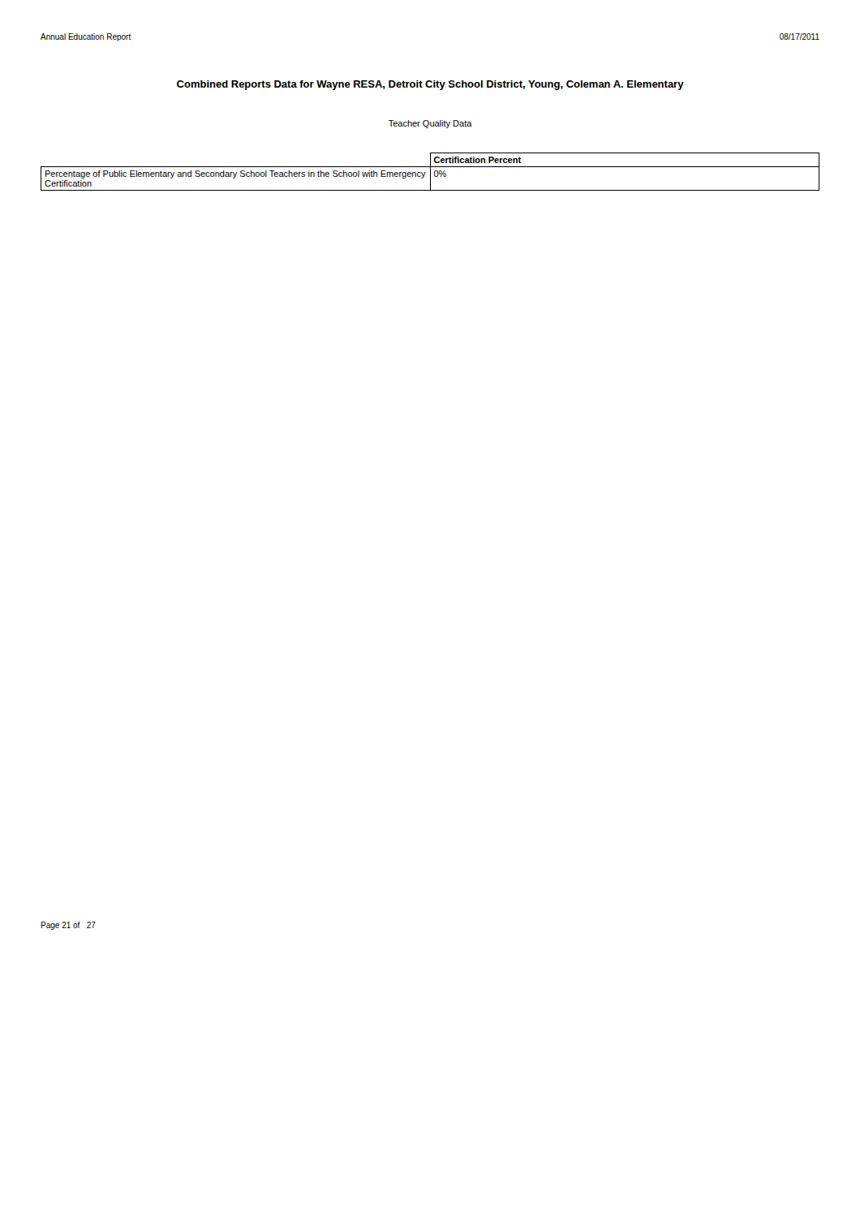Annual Education Report 08/17/2011
Combined Reports Data for Wayne RESA, Detroit City School District, Young, Coleman A. Elementary
Teacher Quality Data
| | Certification Percent |
| Percentage of Public Elementary and Secondary School Teachers in the School with Emergency Certification | 0% |
Page 21 of 27